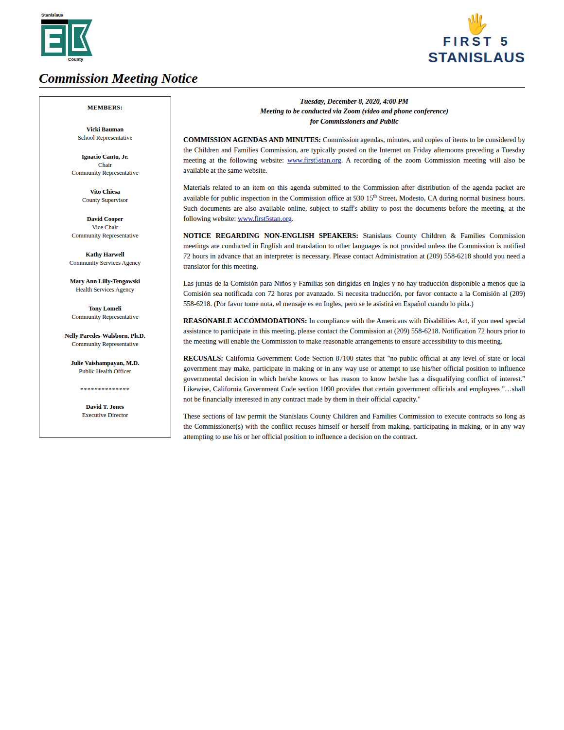Stanislaus County
🖐
FIRST 5
STANISLAUS
Commission Meeting Notice
MEMBERS:
Vicki Bauman
School Representative
Ignacio Cantu, Jr.
Chair
Community Representative
Vito Chiesa
County Supervisor
David Cooper
Vice Chair
Community Representative
Kathy Harwell
Community Services Agency
Mary Ann Lilly-Tengowski
Health Services Agency
Tony Lomeli
Community Representative
Nelly Paredes-Walsborn, Ph.D.
Community Representative
Julie Vaishampayan, M.D.
Public Health Officer
**************
David T. Jones
Executive Director
Tuesday, December 8, 2020, 4:00 PM
Meeting to be conducted via Zoom (video and phone conference)
for Commissioners and Public
COMMISSION AGENDAS AND MINUTES: Commission agendas, minutes, and copies of items to be considered by the Children and Families Commission, are typically posted on the Internet on Friday afternoons preceding a Tuesday meeting at the following website: www.first5stan.org. A recording of the zoom Commission meeting will also be available at the same website.
Materials related to an item on this agenda submitted to the Commission after distribution of the agenda packet are available for public inspection in the Commission office at 930 15th Street, Modesto, CA during normal business hours. Such documents are also available online, subject to staff's ability to post the documents before the meeting, at the following website: www.first5stan.org.
NOTICE REGARDING NON-ENGLISH SPEAKERS: Stanislaus County Children & Families Commission meetings are conducted in English and translation to other languages is not provided unless the Commission is notified 72 hours in advance that an interpreter is necessary. Please contact Administration at (209) 558-6218 should you need a translator for this meeting.
Las juntas de la Comisión para Niños y Familias son dirigidas en Ingles y no hay traducción disponible a menos que la Comisión sea notificada con 72 horas por avanzado. Si necesita traducción, por favor contacte a la Comisión al (209) 558-6218. (Por favor tome nota, el mensaje es en Ingles, pero se le asistirá en Español cuando lo pida.)
REASONABLE ACCOMMODATIONS: In compliance with the Americans with Disabilities Act, if you need special assistance to participate in this meeting, please contact the Commission at (209) 558-6218. Notification 72 hours prior to the meeting will enable the Commission to make reasonable arrangements to ensure accessibility to this meeting.
RECUSALS: California Government Code Section 87100 states that "no public official at any level of state or local government may make, participate in making or in any way use or attempt to use his/her official position to influence governmental decision in which he/she knows or has reason to know he/she has a disqualifying conflict of interest." Likewise, California Government Code section 1090 provides that certain government officials and employees "…shall not be financially interested in any contract made by them in their official capacity."
These sections of law permit the Stanislaus County Children and Families Commission to execute contracts so long as the Commissioner(s) with the conflict recuses himself or herself from making, participating in making, or in any way attempting to use his or her official position to influence a decision on the contract.